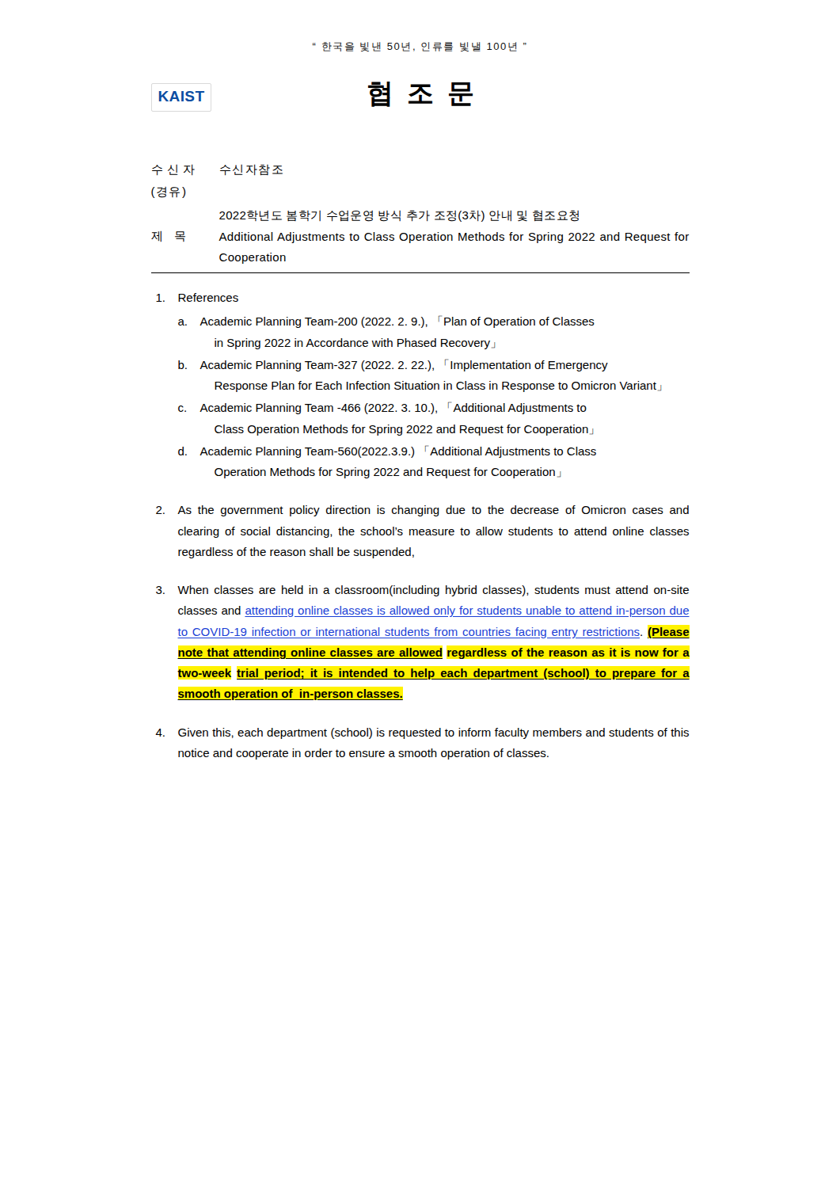“ 한국을 빛낸 50년, 인류를 빛낼 100년 ”
KAIST
협조문
수신자
수신자참조
(경유)
제 목
2022학년도 봄학기 수업운영 방식 추가 조정(3차) 안내 및 협조요청
Additional Adjustments to Class Operation Methods for Spring 2022 and Request for Cooperation
References
Academic Planning Team-200 (2022. 2. 9.), 「Plan of Operation of Classes in Spring 2022 in Accordance with Phased Recovery」
Academic Planning Team-327 (2022. 2. 22.), 「Implementation of Emergency Response Plan for Each Infection Situation in Class in Response to Omicron Variant」
Academic Planning Team -466 (2022. 3. 10.), 「Additional Adjustments to Class Operation Methods for Spring 2022 and Request for Cooperation」
Academic Planning Team-560(2022.3.9.) 「Additional Adjustments to Class Operation Methods for Spring 2022 and Request for Cooperation」
As the government policy direction is changing due to the decrease of Omicron cases and clearing of social distancing, the school’s measure to allow students to attend online classes regardless of the reason shall be suspended,
When classes are held in a classroom(including hybrid classes), students must attend on-site classes and attending online classes is allowed only for students unable to attend in-person due to COVID-19 infection or international students from countries facing entry restrictions. (Please note that attending online classes are allowed regardless of the reason as it is now for a two-week trial period; it is intended to help each department (school) to prepare for a smooth operation of in-person classes.
Given this, each department (school) is requested to inform faculty members and students of this notice and cooperate in order to ensure a smooth operation of classes.